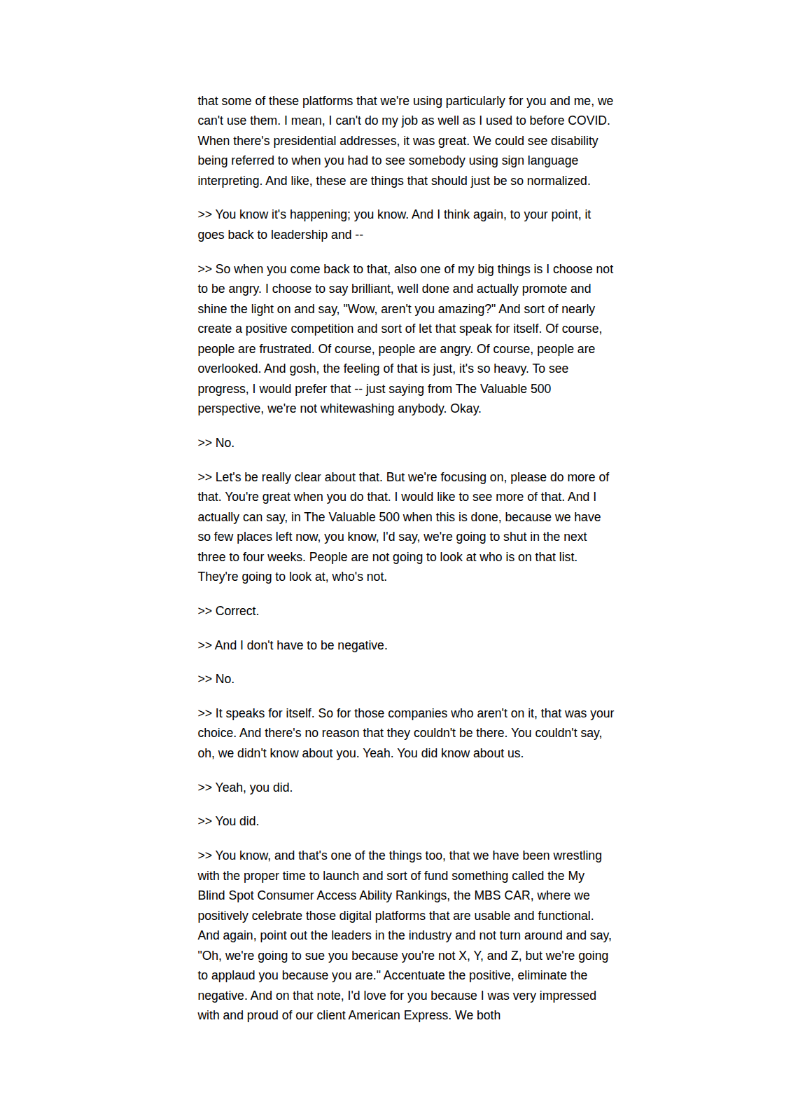that some of these platforms that we're using particularly for you and me, we can't use them. I mean, I can't do my job as well as I used to before COVID. When there's presidential addresses, it was great. We could see disability being referred to when you had to see somebody using sign language interpreting. And like, these are things that should just be so normalized.
>> You know it's happening; you know. And I think again, to your point, it goes back to leadership and --
>> So when you come back to that, also one of my big things is I choose not to be angry. I choose to say brilliant, well done and actually promote and shine the light on and say, "Wow, aren't you amazing?" And sort of nearly create a positive competition and sort of let that speak for itself. Of course, people are frustrated. Of course, people are angry. Of course, people are overlooked. And gosh, the feeling of that is just, it's so heavy. To see progress, I would prefer that -- just saying from The Valuable 500 perspective, we're not whitewashing anybody. Okay.
>> No.
>> Let's be really clear about that. But we're focusing on, please do more of that. You're great when you do that. I would like to see more of that. And I actually can say, in The Valuable 500 when this is done, because we have so few places left now, you know, I'd say, we're going to shut in the next three to four weeks. People are not going to look at who is on that list. They're going to look at, who's not.
>> Correct.
>> And I don't have to be negative.
>> No.
>> It speaks for itself. So for those companies who aren't on it, that was your choice. And there's no reason that they couldn't be there. You couldn't say, oh, we didn't know about you. Yeah. You did know about us.
>> Yeah, you did.
>> You did.
>> You know, and that's one of the things too, that we have been wrestling with the proper time to launch and sort of fund something called the My Blind Spot Consumer Access Ability Rankings, the MBS CAR, where we positively celebrate those digital platforms that are usable and functional. And again, point out the leaders in the industry and not turn around and say, "Oh, we're going to sue you because you're not X, Y, and Z, but we're going to applaud you because you are." Accentuate the positive, eliminate the negative. And on that note, I'd love for you because I was very impressed with and proud of our client American Express. We both